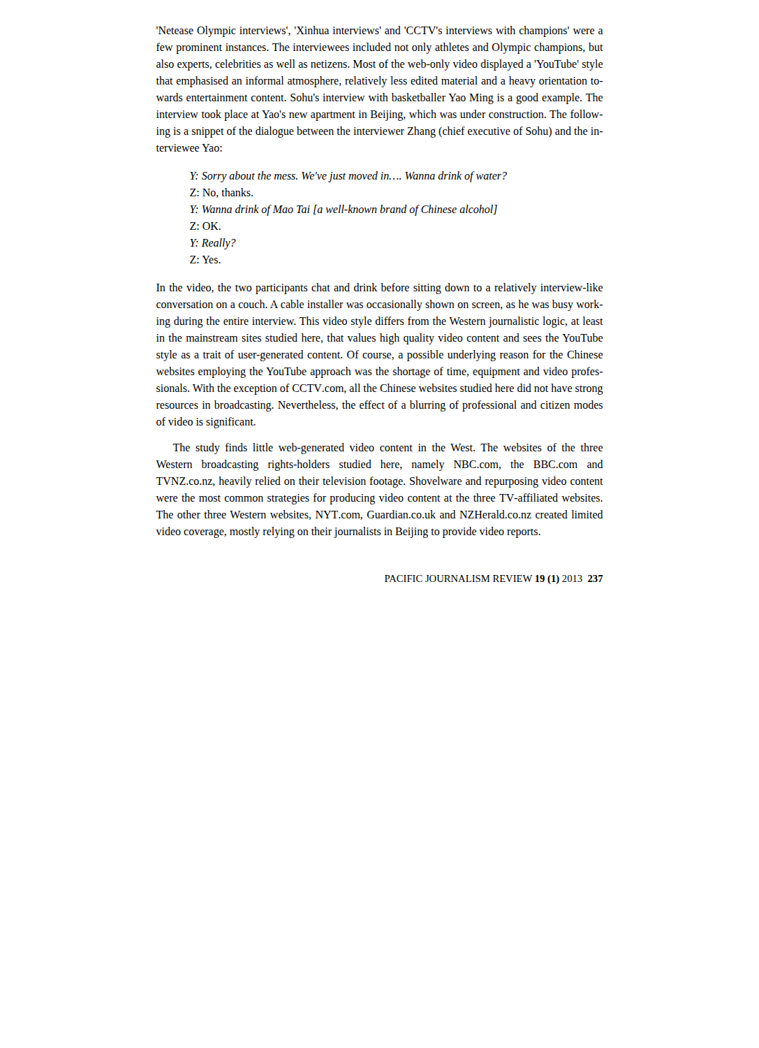'Netease Olympic interviews', 'Xinhua interviews' and 'CCTV's interviews with champions' were a few prominent instances. The interviewees included not only athletes and Olympic champions, but also experts, celebrities as well as netizens. Most of the web-only video displayed a 'YouTube' style that emphasised an informal atmosphere, relatively less edited material and a heavy orientation towards entertainment content. Sohu's interview with basketballer Yao Ming is a good example. The interview took place at Yao's new apartment in Beijing, which was under construction. The following is a snippet of the dialogue between the interviewer Zhang (chief executive of Sohu) and the interviewee Yao:
Y: Sorry about the mess. We've just moved in…. Wanna drink of water?
Z: No, thanks.
Y: Wanna drink of Mao Tai [a well-known brand of Chinese alcohol]
Z: OK.
Y: Really?
Z: Yes.
In the video, the two participants chat and drink before sitting down to a relatively interview-like conversation on a couch. A cable installer was occasionally shown on screen, as he was busy working during the entire interview. This video style differs from the Western journalistic logic, at least in the mainstream sites studied here, that values high quality video content and sees the YouTube style as a trait of user-generated content. Of course, a possible underlying reason for the Chinese websites employing the YouTube approach was the shortage of time, equipment and video professionals. With the exception of CCTV.com, all the Chinese websites studied here did not have strong resources in broadcasting. Nevertheless, the effect of a blurring of professional and citizen modes of video is significant.
The study finds little web-generated video content in the West. The websites of the three Western broadcasting rights-holders studied here, namely NBC.com, the BBC.com and TVNZ.co.nz, heavily relied on their television footage. Shovelware and repurposing video content were the most common strategies for producing video content at the three TV-affiliated websites. The other three Western websites, NYT.com, Guardian.co.uk and NZHerald.co.nz created limited video coverage, mostly relying on their journalists in Beijing to provide video reports.
PACIFIC JOURNALISM REVIEW 19 (1) 2013 237